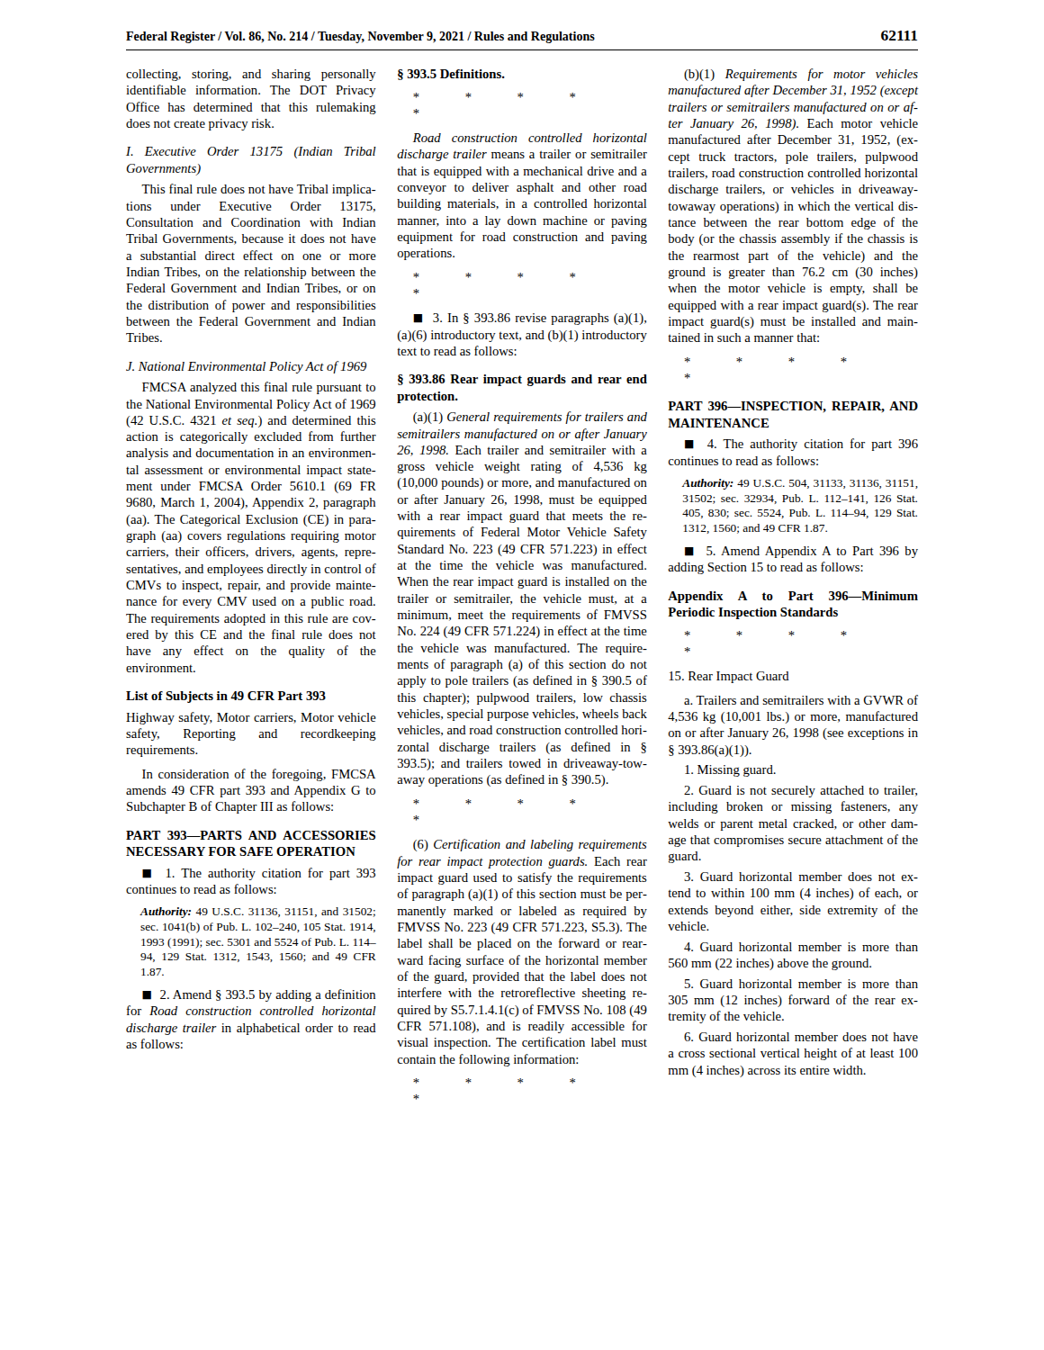Federal Register / Vol. 86, No. 214 / Tuesday, November 9, 2021 / Rules and Regulations
62111
collecting, storing, and sharing personally identifiable information. The DOT Privacy Office has determined that this rulemaking does not create privacy risk.
I. Executive Order 13175 (Indian Tribal Governments)
This final rule does not have Tribal implications under Executive Order 13175, Consultation and Coordination with Indian Tribal Governments, because it does not have a substantial direct effect on one or more Indian Tribes, on the relationship between the Federal Government and Indian Tribes, or on the distribution of power and responsibilities between the Federal Government and Indian Tribes.
J. National Environmental Policy Act of 1969
FMCSA analyzed this final rule pursuant to the National Environmental Policy Act of 1969 (42 U.S.C. 4321 et seq.) and determined this action is categorically excluded from further analysis and documentation in an environmental assessment or environmental impact statement under FMCSA Order 5610.1 (69 FR 9680, March 1, 2004), Appendix 2, paragraph (aa). The Categorical Exclusion (CE) in paragraph (aa) covers regulations requiring motor carriers, their officers, drivers, agents, representatives, and employees directly in control of CMVs to inspect, repair, and provide maintenance for every CMV used on a public road. The requirements adopted in this rule are covered by this CE and the final rule does not have any effect on the quality of the environment.
List of Subjects in 49 CFR Part 393
Highway safety, Motor carriers, Motor vehicle safety, Reporting and recordkeeping requirements.
In consideration of the foregoing, FMCSA amends 49 CFR part 393 and Appendix G to Subchapter B of Chapter III as follows:
PART 393—PARTS AND ACCESSORIES NECESSARY FOR SAFE OPERATION
■ 1. The authority citation for part 393 continues to read as follows:
Authority: 49 U.S.C. 31136, 31151, and 31502; sec. 1041(b) of Pub. L. 102–240, 105 Stat. 1914, 1993 (1991); sec. 5301 and 5524 of Pub. L. 114–94, 129 Stat. 1312, 1543, 1560; and 49 CFR 1.87.
■ 2. Amend § 393.5 by adding a definition for Road construction controlled horizontal discharge trailer in alphabetical order to read as follows:
§ 393.5 Definitions.
* * * * *
Road construction controlled horizontal discharge trailer means a trailer or semitrailer that is equipped with a mechanical drive and a conveyor to deliver asphalt and other road building materials, in a controlled horizontal manner, into a lay down machine or paving equipment for road construction and paving operations.
* * * * *
■ 3. In § 393.86 revise paragraphs (a)(1), (a)(6) introductory text, and (b)(1) introductory text to read as follows:
§ 393.86 Rear impact guards and rear end protection.
(a)(1) General requirements for trailers and semitrailers manufactured on or after January 26, 1998. Each trailer and semitrailer with a gross vehicle weight rating of 4,536 kg (10,000 pounds) or more, and manufactured on or after January 26, 1998, must be equipped with a rear impact guard that meets the requirements of Federal Motor Vehicle Safety Standard No. 223 (49 CFR 571.223) in effect at the time the vehicle was manufactured. When the rear impact guard is installed on the trailer or semitrailer, the vehicle must, at a minimum, meet the requirements of FMVSS No. 224 (49 CFR 571.224) in effect at the time the vehicle was manufactured. The requirements of paragraph (a) of this section do not apply to pole trailers (as defined in § 390.5 of this chapter); pulpwood trailers, low chassis vehicles, special purpose vehicles, wheels back vehicles, and road construction controlled horizontal discharge trailers (as defined in § 393.5); and trailers towed in driveaway-towaway operations (as defined in § 390.5).
* * * * *
(6) Certification and labeling requirements for rear impact protection guards. Each rear impact guard used to satisfy the requirements of paragraph (a)(1) of this section must be permanently marked or labeled as required by FMVSS No. 223 (49 CFR 571.223, S5.3). The label shall be placed on the forward or rearward facing surface of the horizontal member of the guard, provided that the label does not interfere with the retroreflective sheeting required by S5.7.1.4.1(c) of FMVSS No. 108 (49 CFR 571.108), and is readily accessible for visual inspection. The certification label must contain the following information:
* * * * *
(b)(1) Requirements for motor vehicles manufactured after December 31, 1952 (except trailers or semitrailers manufactured on or after January 26, 1998). Each motor vehicle manufactured after December 31, 1952, (except truck tractors, pole trailers, pulpwood trailers, road construction controlled horizontal discharge trailers, or vehicles in driveaway-towaway operations) in which the vertical distance between the rear bottom edge of the body (or the chassis assembly if the chassis is the rearmost part of the vehicle) and the ground is greater than 76.2 cm (30 inches) when the motor vehicle is empty, shall be equipped with a rear impact guard(s). The rear impact guard(s) must be installed and maintained in such a manner that:
* * * * *
PART 396—INSPECTION, REPAIR, AND MAINTENANCE
■ 4. The authority citation for part 396 continues to read as follows:
Authority: 49 U.S.C. 504, 31133, 31136, 31151, 31502; sec. 32934, Pub. L. 112–141, 126 Stat. 405, 830; sec. 5524, Pub. L. 114–94, 129 Stat. 1312, 1560; and 49 CFR 1.87.
■ 5. Amend Appendix A to Part 396 by adding Section 15 to read as follows:
Appendix A to Part 396—Minimum Periodic Inspection Standards
* * * * *
15. Rear Impact Guard
a. Trailers and semitrailers with a GVWR of 4,536 kg (10,001 lbs.) or more, manufactured on or after January 26, 1998 (see exceptions in § 393.86(a)(1)).
1. Missing guard.
2. Guard is not securely attached to trailer, including broken or missing fasteners, any welds or parent metal cracked, or other damage that compromises secure attachment of the guard.
3. Guard horizontal member does not extend to within 100 mm (4 inches) of each, or extends beyond either, side extremity of the vehicle.
4. Guard horizontal member is more than 560 mm (22 inches) above the ground.
5. Guard horizontal member is more than 305 mm (12 inches) forward of the rear extremity of the vehicle.
6. Guard horizontal member does not have a cross sectional vertical height of at least 100 mm (4 inches) across its entire width.